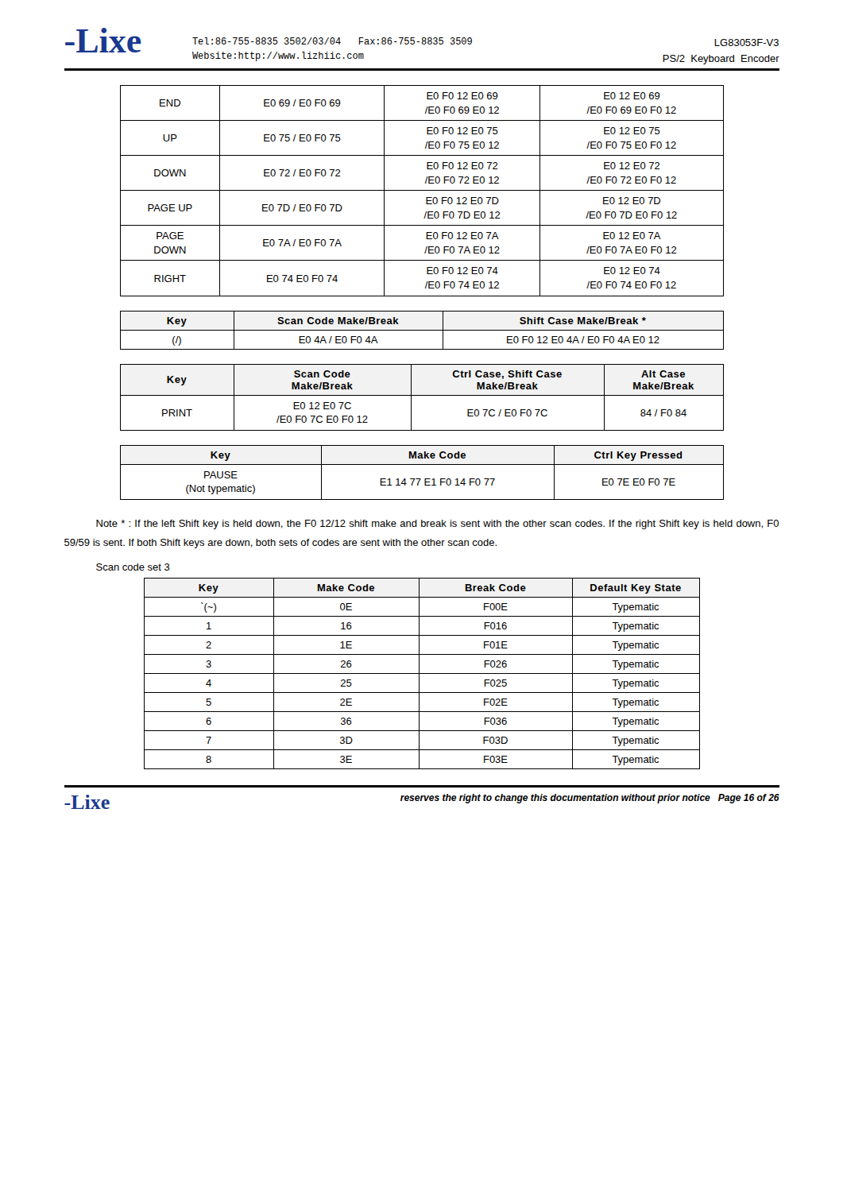-Lixe
Tel:86-755-8835 3502/03/04 Fax:86-755-8835 3509
Website:http://www.lizhiic.com
LG83053F-V3
PS/2 Keyboard Encoder
| END | E0 69 / E0 F0 69 | E0 F0 12 E0 69 /E0 F0 69 E0 12 | E0 12 E0 69 /E0 F0 69 E0 F0 12 |
| UP | E0 75 / E0 F0 75 | E0 F0 12 E0 75 /E0 F0 75 E0 12 | E0 12 E0 75 /E0 F0 75 E0 F0 12 |
| DOWN | E0 72 / E0 F0 72 | E0 F0 12 E0 72 /E0 F0 72 E0 12 | E0 12 E0 72 /E0 F0 72 E0 F0 12 |
| PAGE UP | E0 7D / E0 F0 7D | E0 F0 12 E0 7D /E0 F0 7D E0 12 | E0 12 E0 7D /E0 F0 7D E0 F0 12 |
| PAGE DOWN | E0 7A / E0 F0 7A | E0 F0 12 E0 7A /E0 F0 7A E0 12 | E0 12 E0 7A /E0 F0 7A E0 F0 12 |
| RIGHT | E0 74 E0 F0 74 | E0 F0 12 E0 74 /E0 F0 74 E0 12 | E0 12 E0 74 /E0 F0 74 E0 F0 12 |
| Key | Scan Code Make/Break | Shift Case Make/Break * |
| --- | --- | --- |
| (/) | E0 4A / E0 F0 4A | E0 F0 12 E0 4A / E0 F0 4A E0 12 |
| Key | Scan Code Make/Break | Ctrl Case, Shift Case Make/Break | Alt Case Make/Break |
| --- | --- | --- | --- |
| PRINT | E0 12 E0 7C /E0 F0 7C E0 F0 12 | E0 7C / E0 F0 7C | 84 / F0 84 |
| Key | Make Code | Ctrl Key Pressed |
| --- | --- | --- |
| PAUSE (Not typematic) | E1 14 77 E1 F0 14 F0 77 | E0 7E E0 F0 7E |
Note * : If the left Shift key is held down, the F0 12/12 shift make and break is sent with the other scan codes. If the right Shift key is held down, F0 59/59 is sent. If both Shift keys are down, both sets of codes are sent with the other scan code.
Scan code set 3
| Key | Make Code | Break Code | Default Key State |
| --- | --- | --- | --- |
| `(~) | 0E | F00E | Typematic |
| 1 | 16 | F016 | Typematic |
| 2 | 1E | F01E | Typematic |
| 3 | 26 | F026 | Typematic |
| 4 | 25 | F025 | Typematic |
| 5 | 2E | F02E | Typematic |
| 6 | 36 | F036 | Typematic |
| 7 | 3D | F03D | Typematic |
| 8 | 3E | F03E | Typematic |
-Lixe reserves the right to change this documentation without prior notice Page 16 of 26